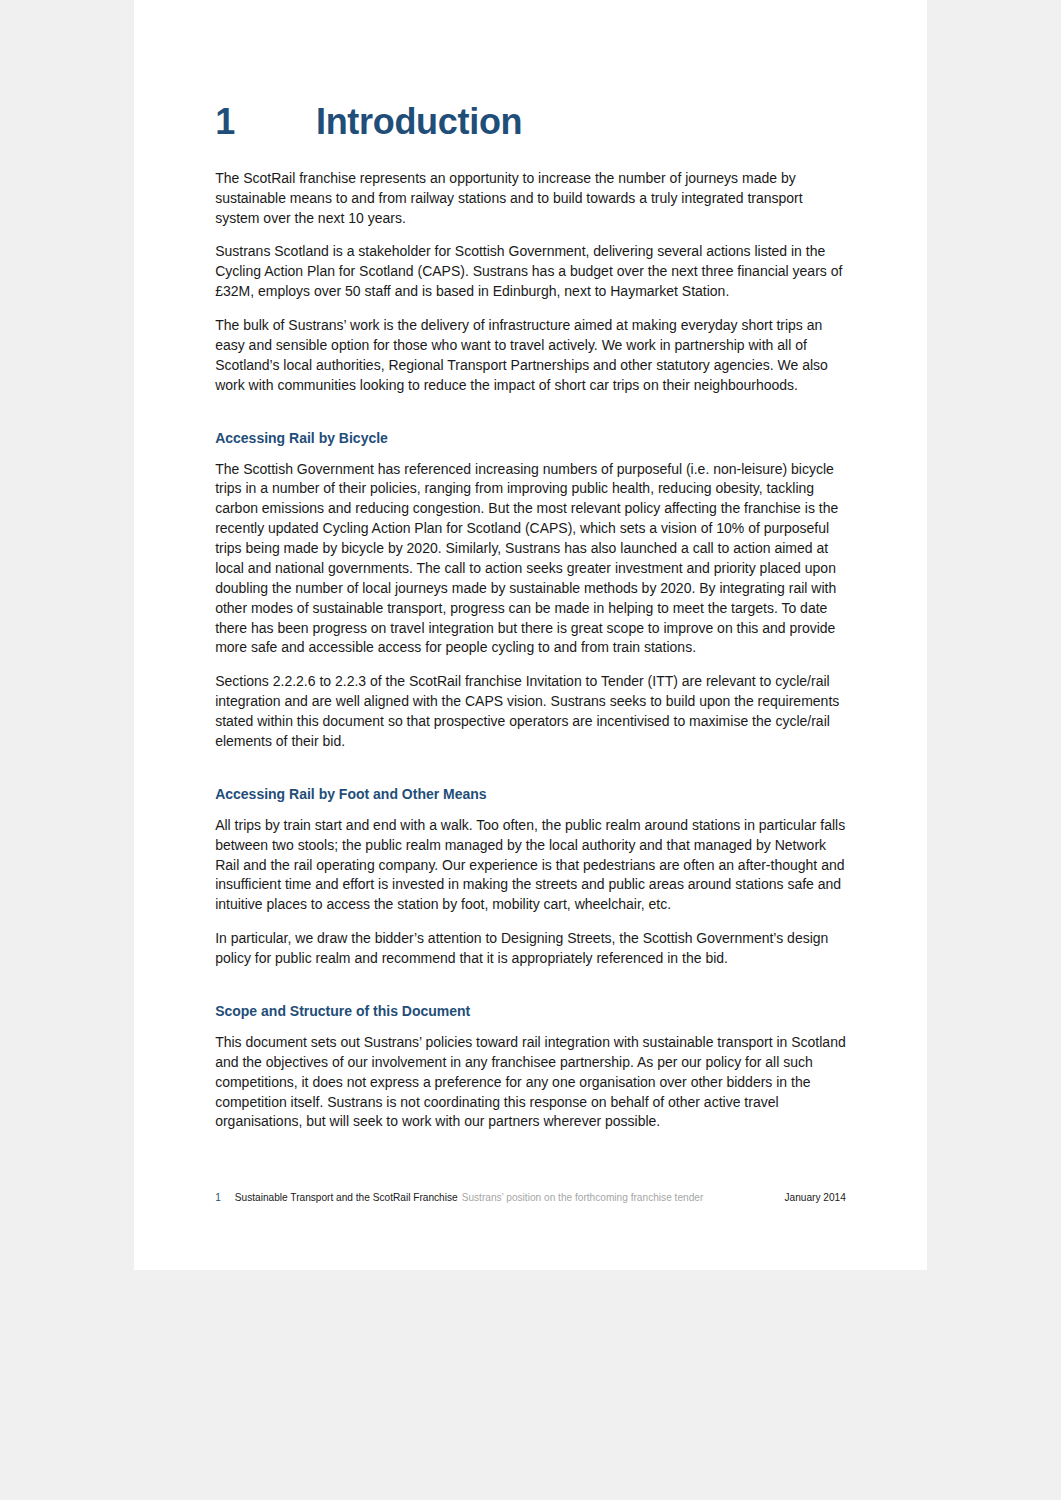1 Introduction
The ScotRail franchise represents an opportunity to increase the number of journeys made by sustainable means to and from railway stations and to build towards a truly integrated transport system over the next 10 years.
Sustrans Scotland is a stakeholder for Scottish Government, delivering several actions listed in the Cycling Action Plan for Scotland (CAPS). Sustrans has a budget over the next three financial years of £32M, employs over 50 staff and is based in Edinburgh, next to Haymarket Station.
The bulk of Sustrans’ work is the delivery of infrastructure aimed at making everyday short trips an easy and sensible option for those who want to travel actively. We work in partnership with all of Scotland’s local authorities, Regional Transport Partnerships and other statutory agencies. We also work with communities looking to reduce the impact of short car trips on their neighbourhoods.
Accessing Rail by Bicycle
The Scottish Government has referenced increasing numbers of purposeful (i.e. non-leisure) bicycle trips in a number of their policies, ranging from improving public health, reducing obesity, tackling carbon emissions and reducing congestion. But the most relevant policy affecting the franchise is the recently updated Cycling Action Plan for Scotland (CAPS), which sets a vision of 10% of purposeful trips being made by bicycle by 2020. Similarly, Sustrans has also launched a call to action aimed at local and national governments. The call to action seeks greater investment and priority placed upon doubling the number of local journeys made by sustainable methods by 2020. By integrating rail with other modes of sustainable transport, progress can be made in helping to meet the targets. To date there has been progress on travel integration but there is great scope to improve on this and provide more safe and accessible access for people cycling to and from train stations.
Sections 2.2.2.6 to 2.2.3 of the ScotRail franchise Invitation to Tender (ITT) are relevant to cycle/rail integration and are well aligned with the CAPS vision. Sustrans seeks to build upon the requirements stated within this document so that prospective operators are incentivised to maximise the cycle/rail elements of their bid.
Accessing Rail by Foot and Other Means
All trips by train start and end with a walk. Too often, the public realm around stations in particular falls between two stools; the public realm managed by the local authority and that managed by Network Rail and the rail operating company. Our experience is that pedestrians are often an after-thought and insufficient time and effort is invested in making the streets and public areas around stations safe and intuitive places to access the station by foot, mobility cart, wheelchair, etc.
In particular, we draw the bidder’s attention to Designing Streets, the Scottish Government’s design policy for public realm and recommend that it is appropriately referenced in the bid.
Scope and Structure of this Document
This document sets out Sustrans’ policies toward rail integration with sustainable transport in Scotland and the objectives of our involvement in any franchisee partnership. As per our policy for all such competitions, it does not express a preference for any one organisation over other bidders in the competition itself. Sustrans is not coordinating this response on behalf of other active travel organisations, but will seek to work with our partners wherever possible.
1 Sustainable Transport and the ScotRail Franchise Sustrans’ position on the forthcoming franchise tender January 2014